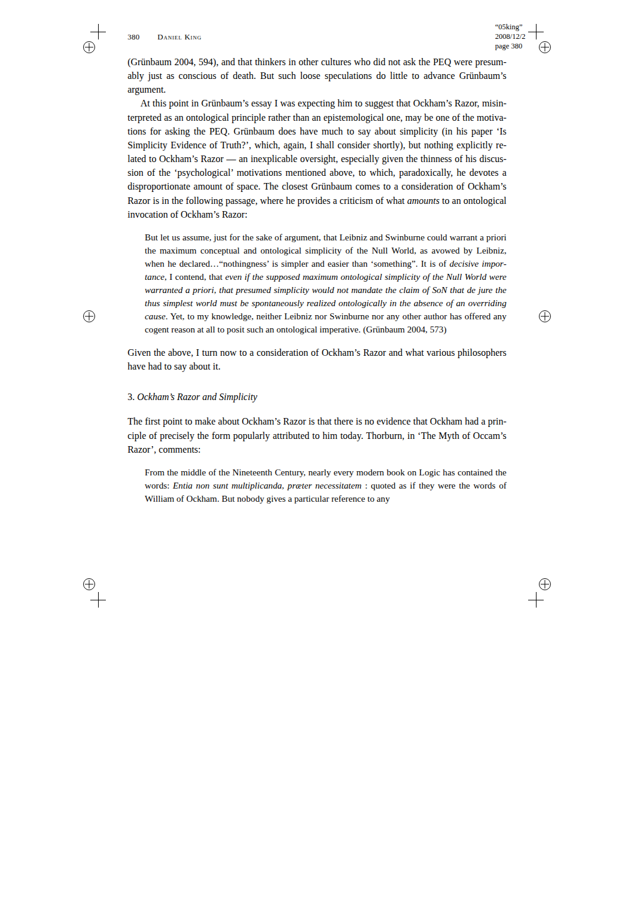“05king”
2008/12/2
page 380
380 Daniel King
(Grünbaum 2004, 594), and that thinkers in other cultures who did not ask the PEQ were presumably just as conscious of death. But such loose speculations do little to advance Grünbaum’s argument.
At this point in Grünbaum’s essay I was expecting him to suggest that Ockham’s Razor, misinterpreted as an ontological principle rather than an epistemological one, may be one of the motivations for asking the PEQ. Grünbaum does have much to say about simplicity (in his paper ‘Is Simplicity Evidence of Truth?’, which, again, I shall consider shortly), but nothing explicitly related to Ockham’s Razor — an inexplicable oversight, especially given the thinness of his discussion of the ‘psychological’ motivations mentioned above, to which, paradoxically, he devotes a disproportionate amount of space. The closest Grünbaum comes to a consideration of Ockham’s Razor is in the following passage, where he provides a criticism of what amounts to an ontological invocation of Ockham’s Razor:
But let us assume, just for the sake of argument, that Leibniz and Swinburne could warrant a priori the maximum conceptual and ontological simplicity of the Null World, as avowed by Leibniz, when he declared…“nothingness’ is simpler and easier than ‘something”. It is of decisive importance, I contend, that even if the supposed maximum ontological simplicity of the Null World were warranted a priori, that presumed simplicity would not mandate the claim of SoN that de jure the thus simplest world must be spontaneously realized ontologically in the absence of an overriding cause. Yet, to my knowledge, neither Leibniz nor Swinburne nor any other author has offered any cogent reason at all to posit such an ontological imperative. (Grünbaum 2004, 573)
Given the above, I turn now to a consideration of Ockham’s Razor and what various philosophers have had to say about it.
3. Ockham’s Razor and Simplicity
The first point to make about Ockham’s Razor is that there is no evidence that Ockham had a principle of precisely the form popularly attributed to him today. Thorburn, in ‘The Myth of Occam’s Razor’, comments:
From the middle of the Nineteenth Century, nearly every modern book on Logic has contained the words: Entia non sunt multiplicanda, præter necessitatem : quoted as if they were the words of William of Ockham. But nobody gives a particular reference to any